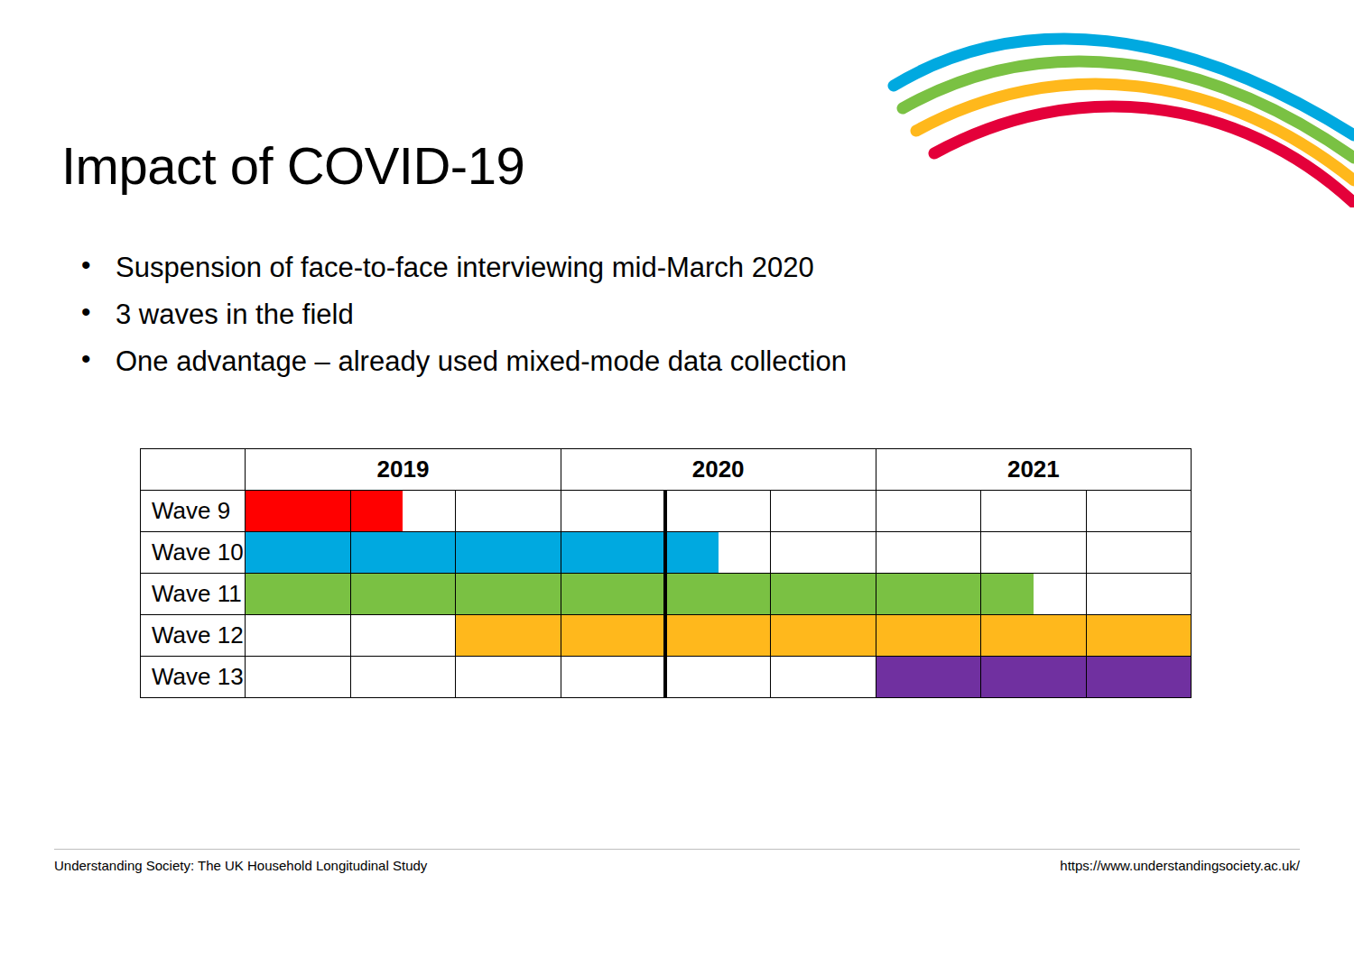Impact of COVID-19
Suspension of face-to-face interviewing mid-March 2020
3 waves in the field
One advantage – already used mixed-mode data collection
| | 2019 | 2020 | 2021 |
| --- | --- | --- | --- |
| Wave 9 | | | | | | | | | |
| Wave 10 | | | | | | | | | |
| Wave 11 | | | | | | | | | |
| Wave 12 | | | | | | | | | |
| Wave 13 | | | | | | | | | |
Understanding Society: The UK Household Longitudinal Study https://www.understandingsociety.ac.uk/